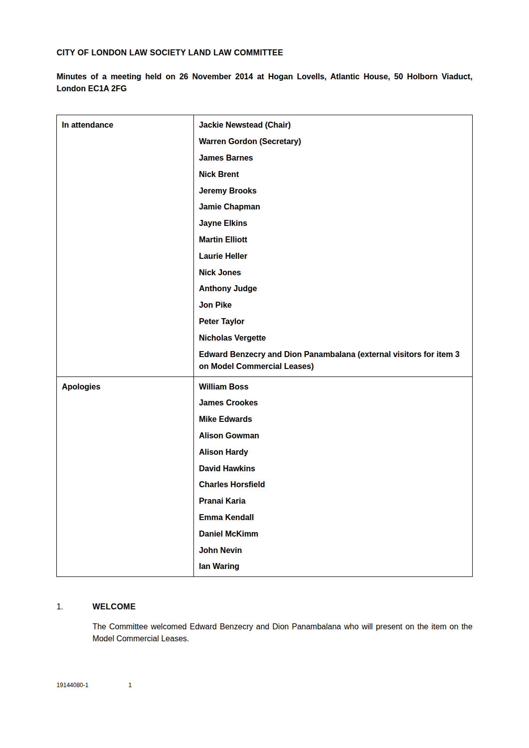CITY OF LONDON LAW SOCIETY LAND LAW COMMITTEE
Minutes of a meeting held on 26 November 2014 at Hogan Lovells, Atlantic House, 50 Holborn Viaduct, London EC1A 2FG
| In attendance | Jackie Newstead (Chair) Warren Gordon (Secretary) James Barnes Nick Brent Jeremy Brooks Jamie Chapman Jayne Elkins Martin Elliott Laurie Heller Nick Jones Anthony Judge Jon Pike Peter Taylor Nicholas Vergette Edward Benzecry and Dion Panambalana (external visitors for item 3 on Model Commercial Leases) |
| Apologies | William Boss James Crookes Mike Edwards Alison Gowman Alison Hardy David Hawkins Charles Horsfield Pranai Karia Emma Kendall Daniel McKimm John Nevin Ian Waring |
1. WELCOME
The Committee welcomed Edward Benzecry and Dion Panambalana who will present on the item on the Model Commercial Leases.
19144080-1 1